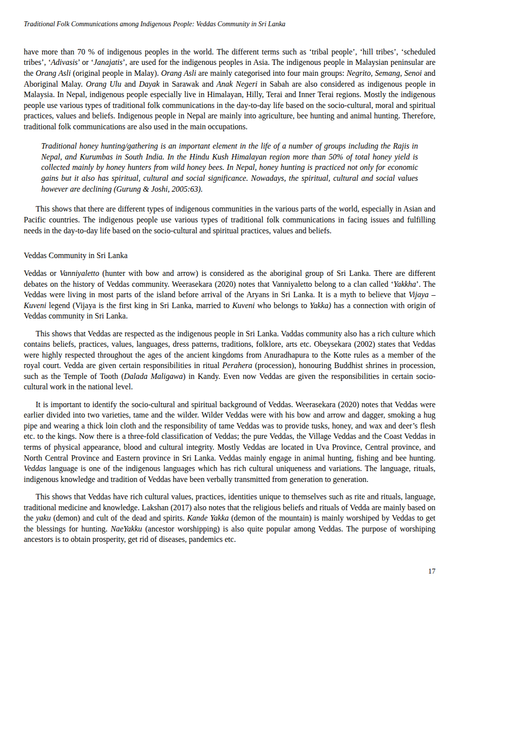Traditional Folk Communications among Indigenous People: Veddas Community in Sri Lanka
have more than 70 % of indigenous peoples in the world. The different terms such as ‘tribal people’, ‘hill tribes’, ‘scheduled tribes’, ‘Adivasis’ or ‘Janajatis’, are used for the indigenous peoples in Asia. The indigenous people in Malaysian peninsular are the Orang Asli (original people in Malay). Orang Asli are mainly categorised into four main groups: Negrito, Semang, Senoi and Aboriginal Malay. Orang Ulu and Dayak in Sarawak and Anak Negeri in Sabah are also considered as indigenous people in Malaysia. In Nepal, indigenous people especially live in Himalayan, Hilly, Terai and Inner Terai regions. Mostly the indigenous people use various types of traditional folk communications in the day-to-day life based on the socio-cultural, moral and spiritual practices, values and beliefs. Indigenous people in Nepal are mainly into agriculture, bee hunting and animal hunting. Therefore, traditional folk communications are also used in the main occupations.
Traditional honey hunting/gathering is an important element in the life of a number of groups including the Rajis in Nepal, and Kurumbas in South India. In the Hindu Kush Himalayan region more than 50% of total honey yield is collected mainly by honey hunters from wild honey bees. In Nepal, honey hunting is practiced not only for economic gains but it also has spiritual, cultural and social significance. Nowadays, the spiritual, cultural and social values however are declining (Gurung & Joshi, 2005:63).
This shows that there are different types of indigenous communities in the various parts of the world, especially in Asian and Pacific countries. The indigenous people use various types of traditional folk communications in facing issues and fulfilling needs in the day-to-day life based on the socio-cultural and spiritual practices, values and beliefs.
Veddas Community in Sri Lanka
Veddas or Vanniyaletto (hunter with bow and arrow) is considered as the aboriginal group of Sri Lanka. There are different debates on the history of Veddas community. Weerasekara (2020) notes that Vanniyaletto belong to a clan called ‘Yakkha’. The Veddas were living in most parts of the island before arrival of the Aryans in Sri Lanka. It is a myth to believe that Vijaya – Kuveni legend (Vijaya is the first king in Sri Lanka, married to Kuveni who belongs to Yakka) has a connection with origin of Veddas community in Sri Lanka.
This shows that Veddas are respected as the indigenous people in Sri Lanka. Vaddas community also has a rich culture which contains beliefs, practices, values, languages, dress patterns, traditions, folklore, arts etc. Obeysekara (2002) states that Veddas were highly respected throughout the ages of the ancient kingdoms from Anuradhapura to the Kotte rules as a member of the royal court. Vedda are given certain responsibilities in ritual Perahera (procession), honouring Buddhist shrines in procession, such as the Temple of Tooth (Dalada Maligawa) in Kandy. Even now Veddas are given the responsibilities in certain socio-cultural work in the national level.
It is important to identify the socio-cultural and spiritual background of Veddas. Weerasekara (2020) notes that Veddas were earlier divided into two varieties, tame and the wilder. Wilder Veddas were with his bow and arrow and dagger, smoking a hug pipe and wearing a thick loin cloth and the responsibility of tame Veddas was to provide tusks, honey, and wax and deer’s flesh etc. to the kings. Now there is a three-fold classification of Veddas; the pure Veddas, the Village Veddas and the Coast Veddas in terms of physical appearance, blood and cultural integrity. Mostly Veddas are located in Uva Province, Central province, and North Central Province and Eastern province in Sri Lanka. Veddas mainly engage in animal hunting, fishing and bee hunting. Veddas language is one of the indigenous languages which has rich cultural uniqueness and variations. The language, rituals, indigenous knowledge and tradition of Veddas have been verbally transmitted from generation to generation.
This shows that Veddas have rich cultural values, practices, identities unique to themselves such as rite and rituals, language, traditional medicine and knowledge. Lakshan (2017) also notes that the religious beliefs and rituals of Vedda are mainly based on the yaku (demon) and cult of the dead and spirits. Kande Yakka (demon of the mountain) is mainly worshiped by Veddas to get the blessings for hunting. NaeYakku (ancestor worshipping) is also quite popular among Veddas. The purpose of worshiping ancestors is to obtain prosperity, get rid of diseases, pandemics etc.
17